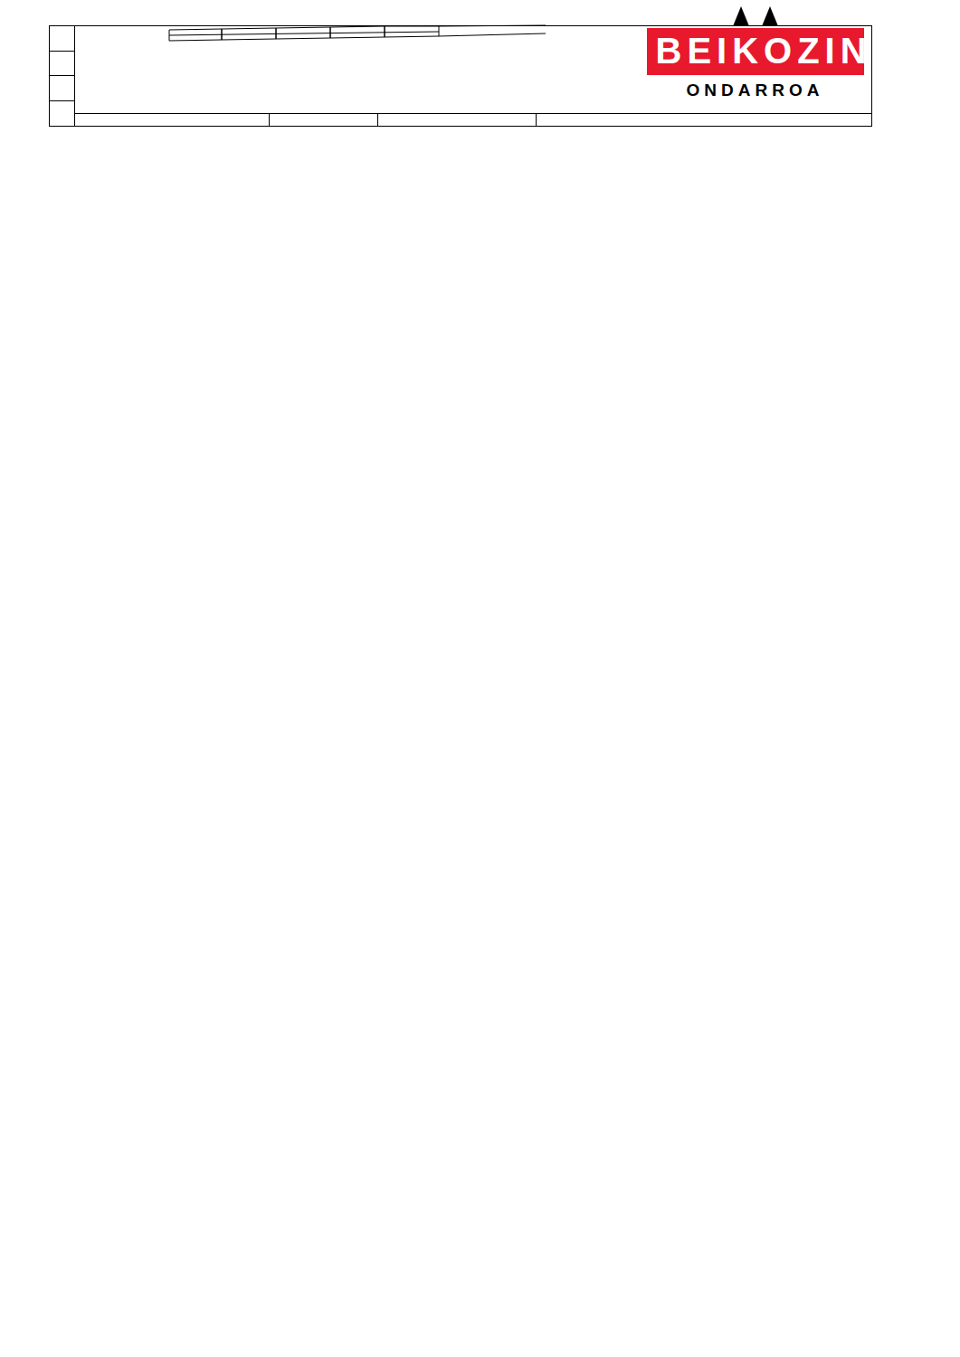BEIKOZINI
ONDARROA